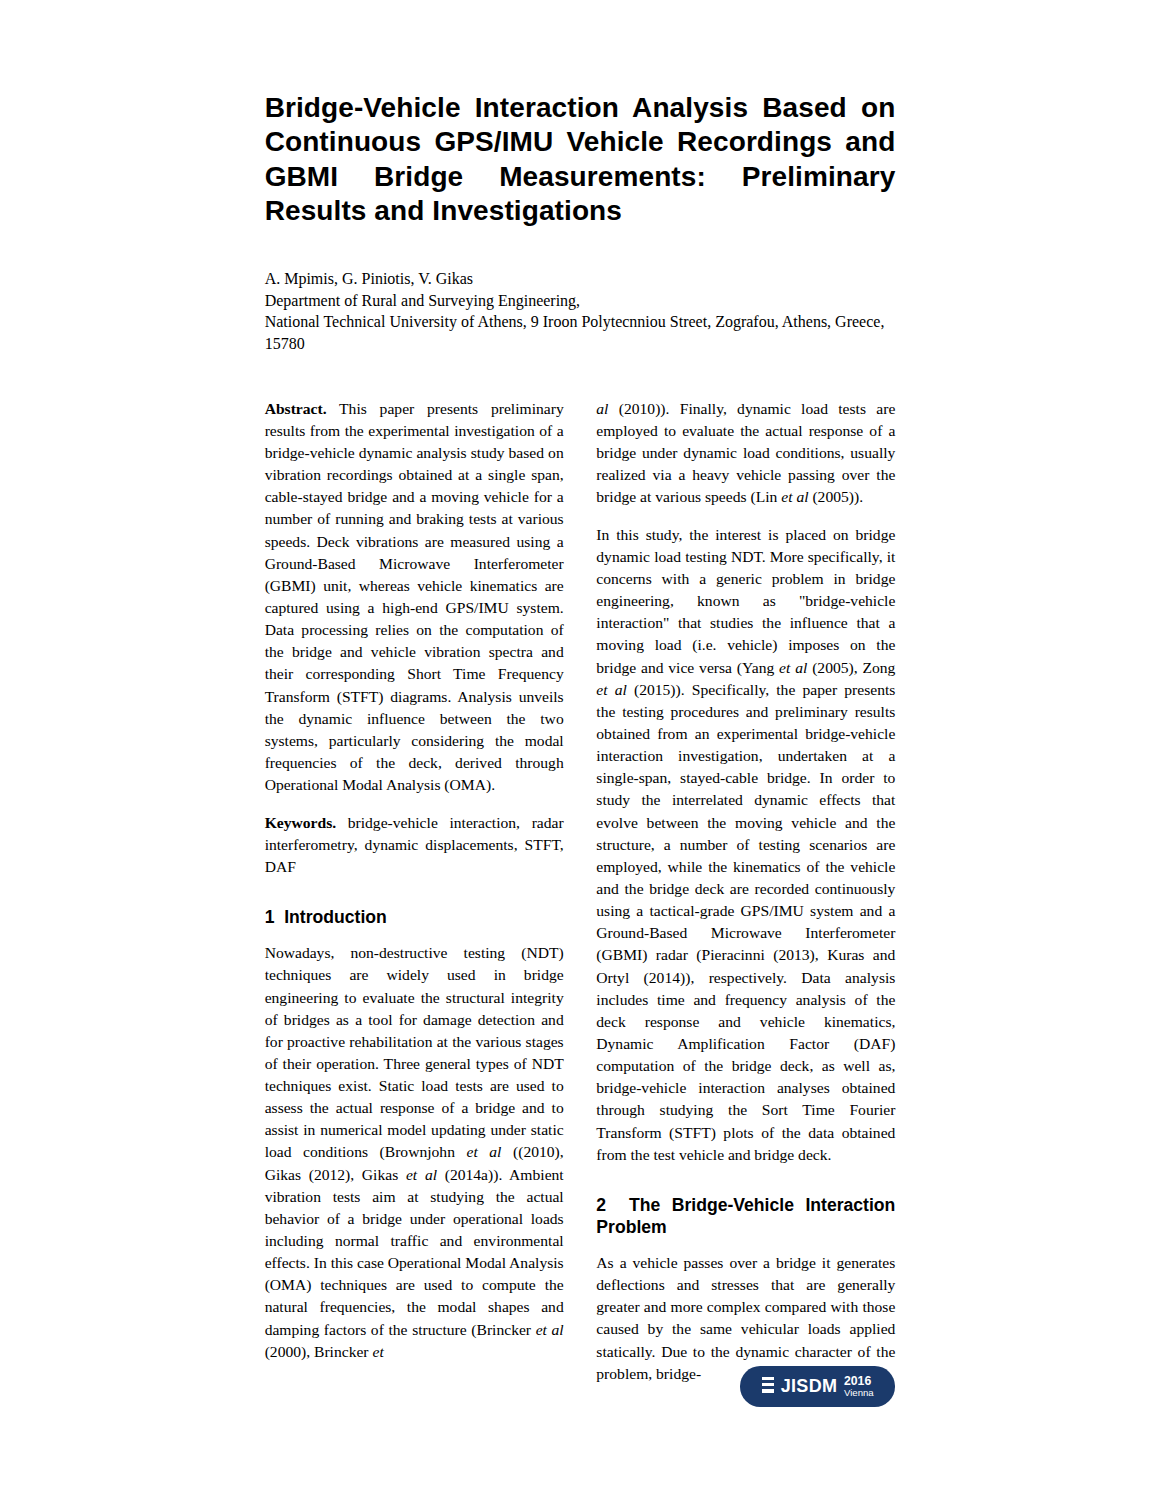Bridge-Vehicle Interaction Analysis Based on Continuous GPS/IMU Vehicle Recordings and GBMI Bridge Measurements: Preliminary Results and Investigations
A. Mpimis, G. Piniotis, V. Gikas
Department of Rural and Surveying Engineering,
National Technical University of Athens, 9 Iroon Polytecnniou Street, Zografou, Athens, Greece, 15780
Abstract. This paper presents preliminary results from the experimental investigation of a bridge-vehicle dynamic analysis study based on vibration recordings obtained at a single span, cable-stayed bridge and a moving vehicle for a number of running and braking tests at various speeds. Deck vibrations are measured using a Ground-Based Microwave Interferometer (GBMI) unit, whereas vehicle kinematics are captured using a high-end GPS/IMU system. Data processing relies on the computation of the bridge and vehicle vibration spectra and their corresponding Short Time Frequency Transform (STFT) diagrams. Analysis unveils the dynamic influence between the two systems, particularly considering the modal frequencies of the deck, derived through Operational Modal Analysis (OMA).
Keywords. bridge-vehicle interaction, radar interferometry, dynamic displacements, STFT, DAF
1 Introduction
Nowadays, non-destructive testing (NDT) techniques are widely used in bridge engineering to evaluate the structural integrity of bridges as a tool for damage detection and for proactive rehabilitation at the various stages of their operation. Three general types of NDT techniques exist. Static load tests are used to assess the actual response of a bridge and to assist in numerical model updating under static load conditions (Brownjohn et al ((2010), Gikas (2012), Gikas et al (2014a)). Ambient vibration tests aim at studying the actual behavior of a bridge under operational loads including normal traffic and environmental effects. In this case Operational Modal Analysis (OMA) techniques are used to compute the natural frequencies, the modal shapes and damping factors of the structure (Brincker et al (2000), Brincker et
al (2010)). Finally, dynamic load tests are employed to evaluate the actual response of a bridge under dynamic load conditions, usually realized via a heavy vehicle passing over the bridge at various speeds (Lin et al (2005)).
In this study, the interest is placed on bridge dynamic load testing NDT. More specifically, it concerns with a generic problem in bridge engineering, known as "bridge-vehicle interaction" that studies the influence that a moving load (i.e. vehicle) imposes on the bridge and vice versa (Yang et al (2005), Zong et al (2015)). Specifically, the paper presents the testing procedures and preliminary results obtained from an experimental bridge-vehicle interaction investigation, undertaken at a single-span, stayed-cable bridge. In order to study the interrelated dynamic effects that evolve between the moving vehicle and the structure, a number of testing scenarios are employed, while the kinematics of the vehicle and the bridge deck are recorded continuously using a tactical-grade GPS/IMU system and a Ground-Based Microwave Interferometer (GBMI) radar (Pieracinni (2013), Kuras and Ortyl (2014)), respectively. Data analysis includes time and frequency analysis of the deck response and vehicle kinematics, Dynamic Amplification Factor (DAF) computation of the bridge deck, as well as, bridge-vehicle interaction analyses obtained through studying the Sort Time Fourier Transform (STFT) plots of the data obtained from the test vehicle and bridge deck.
2 The Bridge-Vehicle Interaction Problem
As a vehicle passes over a bridge it generates deflections and stresses that are generally greater and more complex compared with those caused by the same vehicular loads applied statically. Due to the dynamic character of the problem, bridge-
JISDM 2016 Vienna